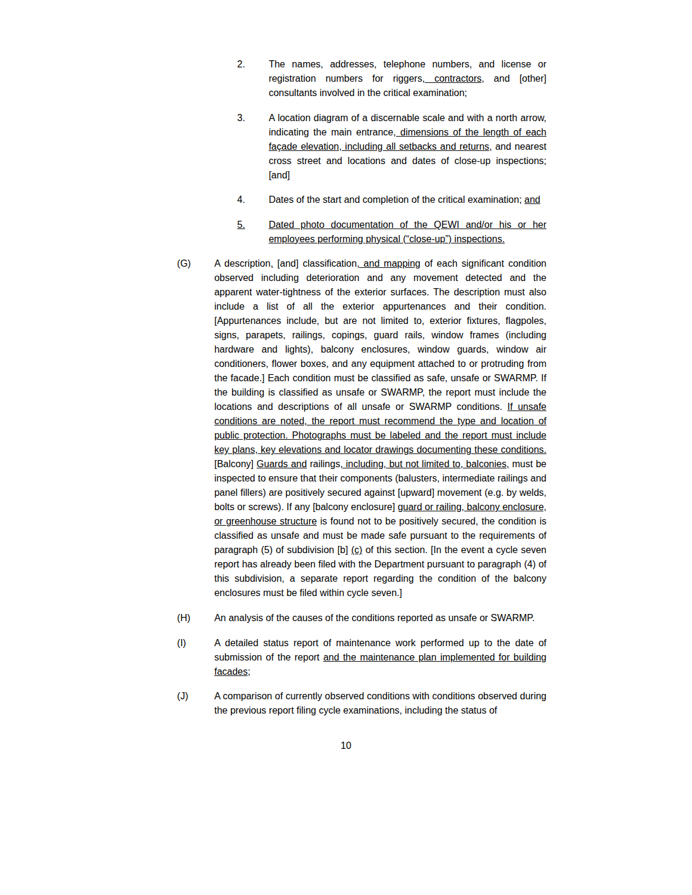2. The names, addresses, telephone numbers, and license or registration numbers for riggers, contractors, and [other] consultants involved in the critical examination;
3. A location diagram of a discernable scale and with a north arrow, indicating the main entrance, dimensions of the length of each façade elevation, including all setbacks and returns, and nearest cross street and locations and dates of close-up inspections; [and]
4. Dates of the start and completion of the critical examination; and
5. Dated photo documentation of the QEWI and/or his or her employees performing physical (“close-up”) inspections.
(G) A description, [and] classification, and mapping of each significant condition observed including deterioration and any movement detected and the apparent water-tightness of the exterior surfaces. The description must also include a list of all the exterior appurtenances and their condition. [Appurtenances include, but are not limited to, exterior fixtures, flagpoles, signs, parapets, railings, copings, guard rails, window frames (including hardware and lights), balcony enclosures, window guards, window air conditioners, flower boxes, and any equipment attached to or protruding from the facade.] Each condition must be classified as safe, unsafe or SWARMP. If the building is classified as unsafe or SWARMP, the report must include the locations and descriptions of all unsafe or SWARMP conditions. If unsafe conditions are noted, the report must recommend the type and location of public protection. Photographs must be labeled and the report must include key plans, key elevations and locator drawings documenting these conditions. [Balcony] Guards and railings, including, but not limited to, balconies, must be inspected to ensure that their components (balusters, intermediate railings and panel fillers) are positively secured against [upward] movement (e.g. by welds, bolts or screws). If any [balcony enclosure] guard or railing, balcony enclosure, or greenhouse structure is found not to be positively secured, the condition is classified as unsafe and must be made safe pursuant to the requirements of paragraph (5) of subdivision [b] (c) of this section. [In the event a cycle seven report has already been filed with the Department pursuant to paragraph (4) of this subdivision, a separate report regarding the condition of the balcony enclosures must be filed within cycle seven.]
(H) An analysis of the causes of the conditions reported as unsafe or SWARMP.
(I) A detailed status report of maintenance work performed up to the date of submission of the report and the maintenance plan implemented for building facades;
(J) A comparison of currently observed conditions with conditions observed during the previous report filing cycle examinations, including the status of
10